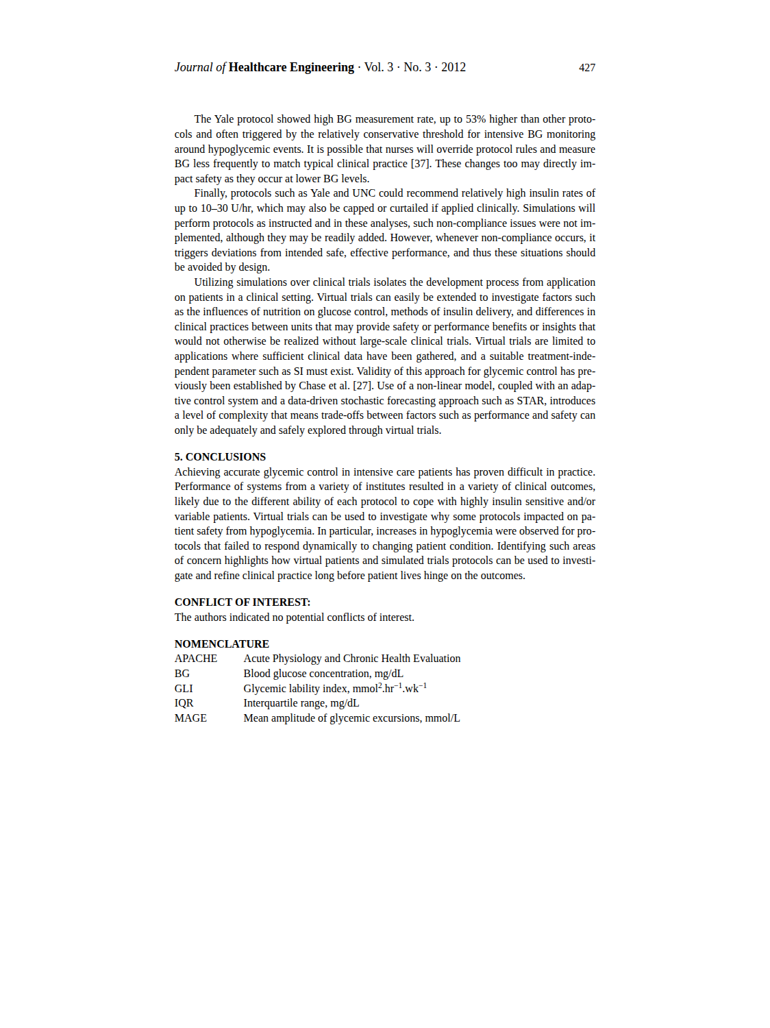Journal of Healthcare Engineering · Vol. 3 · No. 3 · 2012
427
The Yale protocol showed high BG measurement rate, up to 53% higher than other protocols and often triggered by the relatively conservative threshold for intensive BG monitoring around hypoglycemic events. It is possible that nurses will override protocol rules and measure BG less frequently to match typical clinical practice [37]. These changes too may directly impact safety as they occur at lower BG levels.
Finally, protocols such as Yale and UNC could recommend relatively high insulin rates of up to 10–30 U/hr, which may also be capped or curtailed if applied clinically. Simulations will perform protocols as instructed and in these analyses, such non-compliance issues were not implemented, although they may be readily added. However, whenever non-compliance occurs, it triggers deviations from intended safe, effective performance, and thus these situations should be avoided by design.
Utilizing simulations over clinical trials isolates the development process from application on patients in a clinical setting. Virtual trials can easily be extended to investigate factors such as the influences of nutrition on glucose control, methods of insulin delivery, and differences in clinical practices between units that may provide safety or performance benefits or insights that would not otherwise be realized without large-scale clinical trials. Virtual trials are limited to applications where sufficient clinical data have been gathered, and a suitable treatment-independent parameter such as SI must exist. Validity of this approach for glycemic control has previously been established by Chase et al. [27]. Use of a non-linear model, coupled with an adaptive control system and a data-driven stochastic forecasting approach such as STAR, introduces a level of complexity that means trade-offs between factors such as performance and safety can only be adequately and safely explored through virtual trials.
5. CONCLUSIONS
Achieving accurate glycemic control in intensive care patients has proven difficult in practice. Performance of systems from a variety of institutes resulted in a variety of clinical outcomes, likely due to the different ability of each protocol to cope with highly insulin sensitive and/or variable patients. Virtual trials can be used to investigate why some protocols impacted on patient safety from hypoglycemia. In particular, increases in hypoglycemia were observed for protocols that failed to respond dynamically to changing patient condition. Identifying such areas of concern highlights how virtual patients and simulated trials protocols can be used to investigate and refine clinical practice long before patient lives hinge on the outcomes.
CONFLICT OF INTEREST:
The authors indicated no potential conflicts of interest.
NOMENCLATURE
APACHE
Acute Physiology and Chronic Health Evaluation
BG
Blood glucose concentration, mg/dL
GLI
Glycemic lability index, mmol2.hr−1.wk−1
IQR
Interquartile range, mg/dL
MAGE
Mean amplitude of glycemic excursions, mmol/L